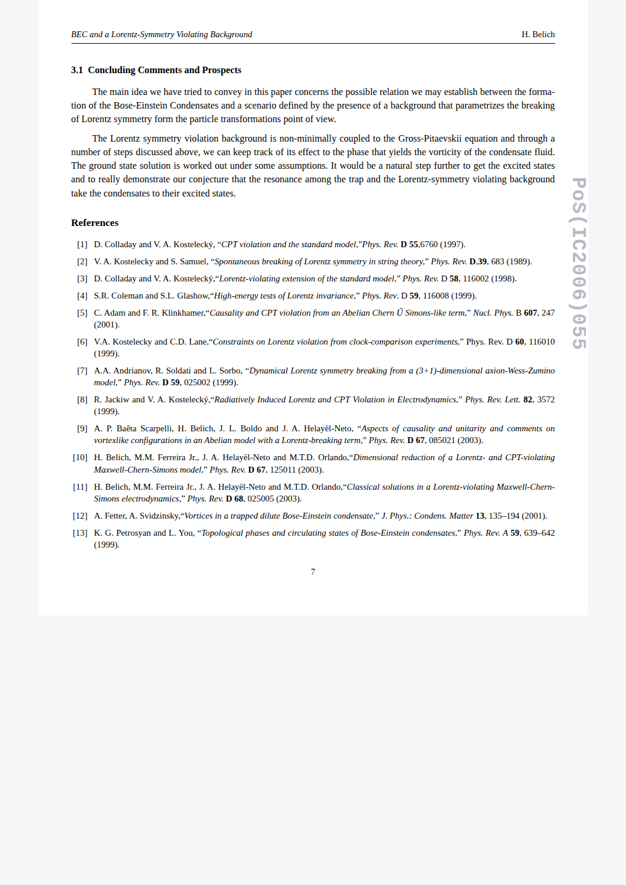BEC and a Lorentz-Symmetry Violating Background H. Belich
PoS(IC2006)055
3.1 Concluding Comments and Prospects
The main idea we have tried to convey in this paper concerns the possible relation we may establish between the formation of the Bose-Einstein Condensates and a scenario defined by the presence of a background that parametrizes the breaking of Lorentz symmetry form the particle transformations point of view.
The Lorentz symmetry violation background is non-minimally coupled to the Gross-Pitaevskii equation and through a number of steps discussed above, we can keep track of its effect to the phase that yields the vorticity of the condensate fluid. The ground state solution is worked out under some assumptions. It would be a natural step further to get the excited states and to really demonstrate our conjecture that the resonance among the trap and the Lorentz-symmetry violating background take the condensates to their excited states.
References
[1] D. Colladay and V. A. Kostelecký, “CPT violation and the standard model,”Phys. Rev. D 55,6760 (1997).
[2] V. A. Kostelecky and S. Samuel, “Spontaneous breaking of Lorentz symmetry in string theory,” Phys. Rev. D,39, 683 (1989).
[3] D. Colladay and V. A. Kostelecký,“Lorentz-violating extension of the standard model,” Phys. Rev. D 58, 116002 (1998).
[4] S.R. Coleman and S.L. Glashow,“High-energy tests of Lorentz invariance,” Phys. Rev. D 59, 116008 (1999).
[5] C. Adam and F. R. Klinkhamer,“Causality and CPT violation from an Abelian Chern Ű Simons-like term,” Nucl. Phys. B 607, 247 (2001).
[6] V.A. Kostelecky and C.D. Lane,“Constraints on Lorentz violation from clock-comparison experiments,” Phys. Rev. D 60, 116010 (1999).
[7] A.A. Andrianov, R. Soldati and L. Sorbo, “Dynamical Lorentz symmetry breaking from a (3+1)-dimensional axion-Wess-Zumino model,” Phys. Rev. D 59, 025002 (1999).
[8] R. Jackiw and V. A. Kostelecký,“Radiatively Induced Lorentz and CPT Violation in Electrodynamics,” Phys. Rev. Lett. 82, 3572 (1999).
[9] A. P. Baêta Scarpelli, H. Belich, J. L. Boldo and J. A. Helayël-Neto, “Aspects of causality and unitarity and comments on vortexlike configurations in an Abelian model with a Lorentz-breaking term,” Phys. Rev. D 67, 085021 (2003).
[10] H. Belich, M.M. Ferreira Jr., J. A. Helayël-Neto and M.T.D. Orlando,“Dimensional reduction of a Lorentz- and CPT-violating Maxwell-Chern-Simons model,” Phys. Rev. D 67, 125011 (2003).
[11] H. Belich, M.M. Ferreira Jr., J. A. Helayël-Neto and M.T.D. Orlando,“Classical solutions in a Lorentz-violating Maxwell-Chern-Simons electrodynamics,” Phys. Rev. D 68, 025005 (2003).
[12] A. Fetter, A. Svidzinsky,“Vortices in a trapped dilute Bose-Einstein condensate,” J. Phys.: Condens. Matter 13, 135–194 (2001).
[13] K. G. Petrosyan and L. You, “Topological phases and circulating states of Bose-Einstein condensates,” Phys. Rev. A 59, 639–642 (1999).
7